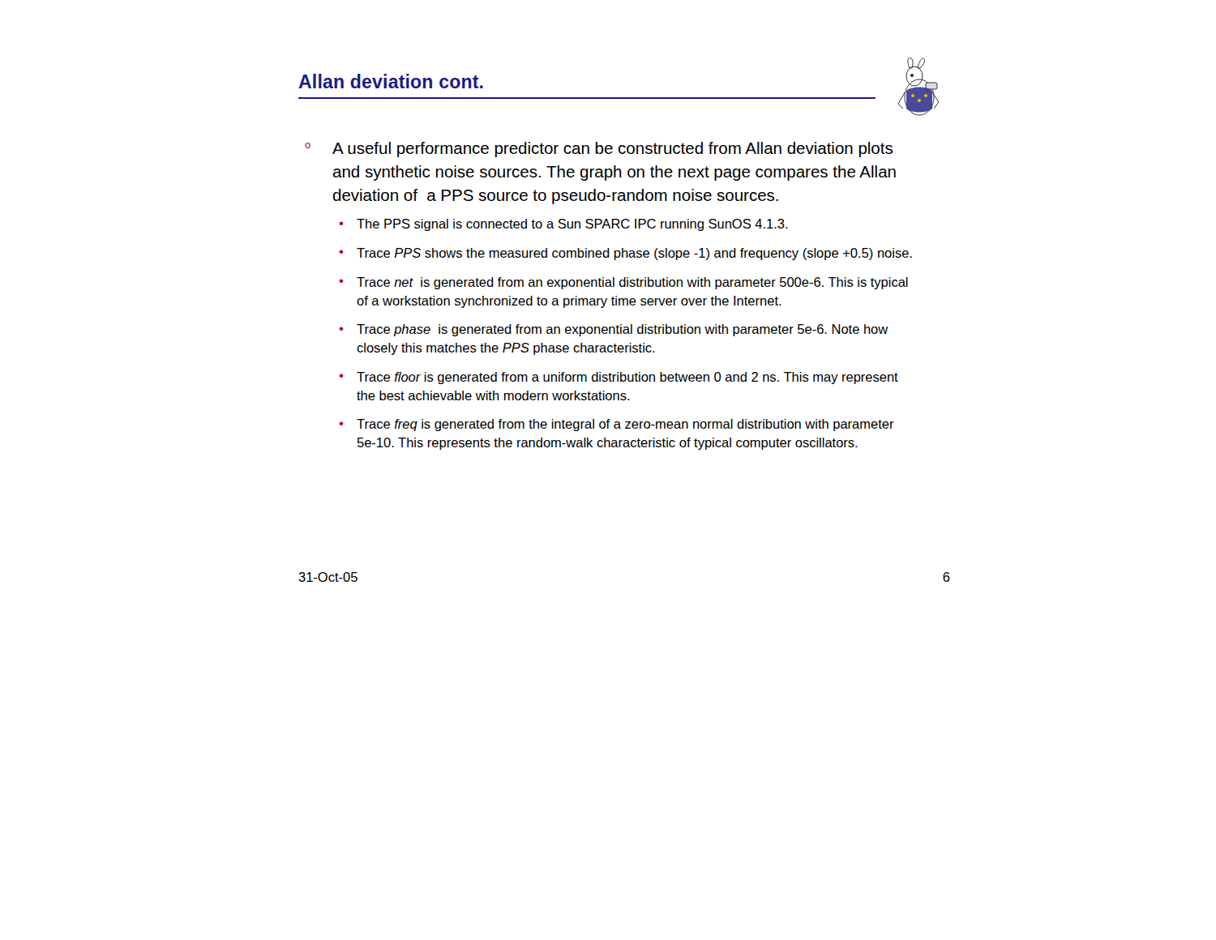Allan deviation cont.
o A useful performance predictor can be constructed from Allan deviation plots and synthetic noise sources. The graph on the next page compares the Allan deviation of a PPS source to pseudo-random noise sources.
•The PPS signal is connected to a Sun SPARC IPC running SunOS 4.1.3.
•Trace PPS shows the measured combined phase (slope -1) and frequency (slope +0.5) noise.
•Trace net is generated from an exponential distribution with parameter 500e-6. This is typical of a workstation synchronized to a primary time server over the Internet.
•Trace phase is generated from an exponential distribution with parameter 5e-6. Note how closely this matches the PPS phase characteristic.
•Trace floor is generated from a uniform distribution between 0 and 2 ns. This may represent the best achievable with modern workstations.
•Trace freq is generated from the integral of a zero-mean normal distribution with parameter 5e-10. This represents the random-walk characteristic of typical computer oscillators.
31-Oct-05
6